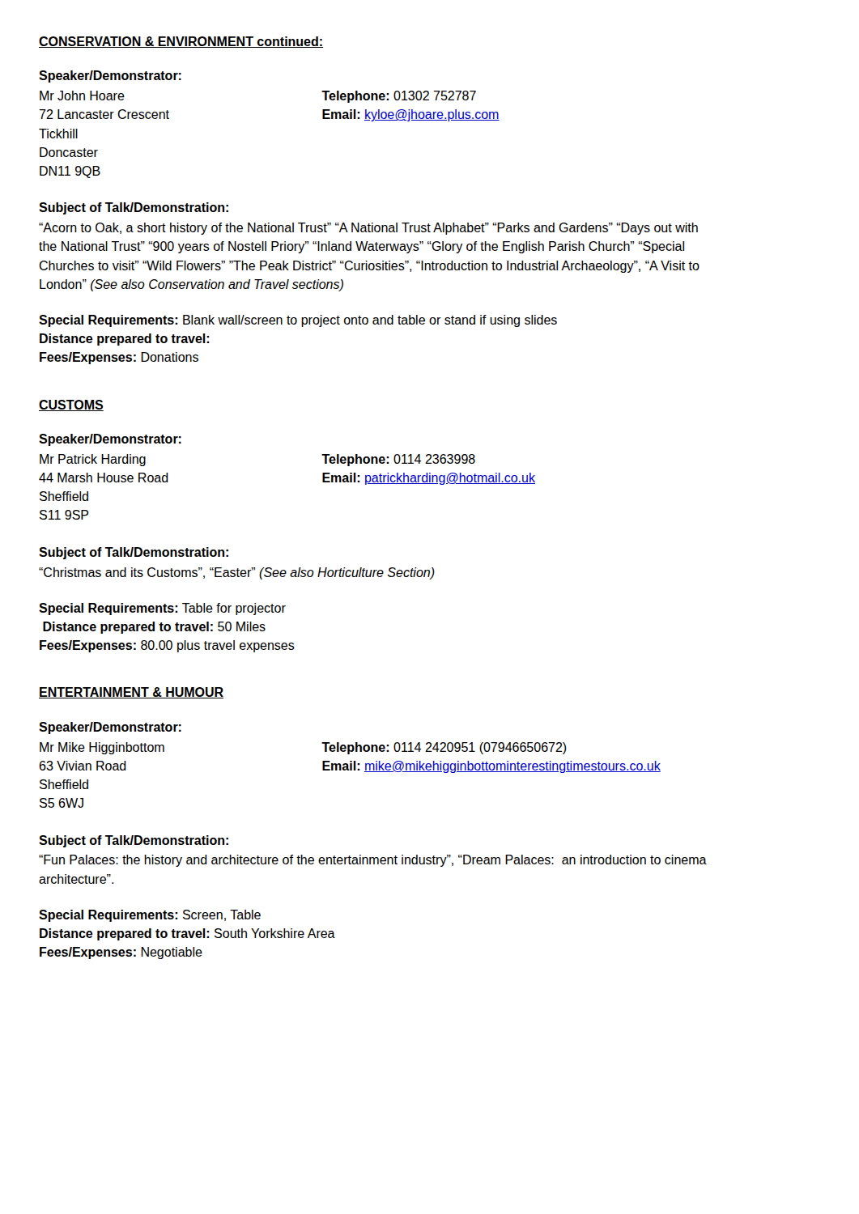CONSERVATION & ENVIRONMENT continued:
Speaker/Demonstrator:
| Mr John Hoare | Telephone: 01302 752787 |
| 72 Lancaster Crescent | Email: kyloe@jhoare.plus.com |
| Tickhill | |
| Doncaster | |
| DN11 9QB | |
Subject of Talk/Demonstration:
“Acorn to Oak, a short history of the National Trust” “A National Trust Alphabet” “Parks and Gardens” “Days out with the National Trust” “900 years of Nostell Priory” “Inland Waterways” “Glory of the English Parish Church” “Special Churches to visit” “Wild Flowers” ”The Peak District” “Curiosities”, “Introduction to Industrial Archaeology”, “A Visit to London” (See also Conservation and Travel sections)
Special Requirements: Blank wall/screen to project onto and table or stand if using slides
Distance prepared to travel:
Fees/Expenses: Donations
CUSTOMS
Speaker/Demonstrator:
| Mr Patrick Harding | Telephone: 0114 2363998 |
| 44 Marsh House Road | Email: patrickharding@hotmail.co.uk |
| Sheffield | |
| S11 9SP | |
Subject of Talk/Demonstration:
“Christmas and its Customs”, “Easter” (See also Horticulture Section)
Special Requirements: Table for projector
Distance prepared to travel: 50 Miles
Fees/Expenses: 80.00 plus travel expenses
ENTERTAINMENT & HUMOUR
Speaker/Demonstrator:
| Mr Mike Higginbottom | Telephone: 0114 2420951 (07946650672) |
| 63 Vivian Road | Email: mike@mikehigginbottominterestingtimestours.co.uk |
| Sheffield | |
| S5 6WJ | |
Subject of Talk/Demonstration:
“Fun Palaces: the history and architecture of the entertainment industry”, “Dream Palaces: an introduction to cinema architecture”.
Special Requirements: Screen, Table
Distance prepared to travel: South Yorkshire Area
Fees/Expenses: Negotiable